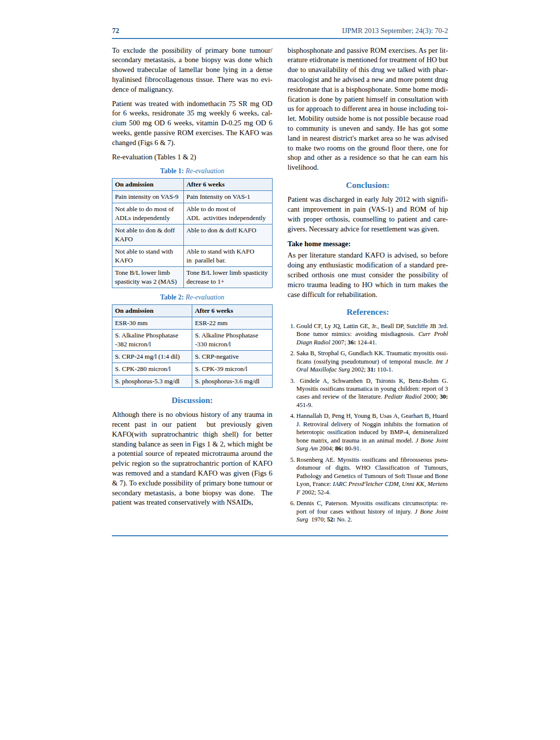72 IJPMR 2013 September; 24(3): 70-2
To exclude the possibility of primary bone tumour/ secondary metastasis, a bone biopsy was done which showed trabeculae of lamellar bone lying in a dense hyalinised fibrocollagenous tissue. There was no evidence of malignancy.
Patient was treated with indomethacin 75 SR mg OD for 6 weeks, residronate 35 mg weekly 6 weeks, calcium 500 mg OD 6 weeks, vitamin D-0.25 mg OD 6 weeks, gentle passive ROM exercises. The KAFO was changed (Figs 6 & 7).
Re-evaluation (Tables 1 & 2)
Table 1: Re-evaluation
| On admission | After 6 weeks |
| --- | --- |
| Pain intensity on VAS-9 | Pain Intensity on VAS-1 |
| Not able to do most of ADLs independently | Able to do most of ADL activities independently |
| Not able to don & doff KAFO | Able to don & doff KAFO |
| Not able to stand with KAFO | Able to stand with KAFO in parallel bar. |
| Tone B/L lower limb spasticity was 2 (MAS) | Tone B/L lower limb spasticity decrease to 1+ |
Table 2: Re-evaluation
| On admission | After 6 weeks |
| --- | --- |
| ESR-30 mm | ESR-22 mm |
| S. Alkaline Phosphatase -382 micron/l | S. Alkaline Phosphatase -330 micron/l |
| S. CRP-24 mg/l (1:4 dil) | S. CRP-negative |
| S. CPK-280 micron/l | S. CPK-39 micron/l |
| S. phosphorus-5.3 mg/dl | S. phosphorus-3.6 mg/dl |
Discussion:
Although there is no obvious history of any trauma in recent past in our patient but previously given KAFO(with supratrochantric thigh shell) for better standing balance as seen in Figs 1 & 2, which might be a potential source of repeated microtrauma around the pelvic region so the supratrochantric portion of KAFO was removed and a standard KAFO was given (Figs 6 & 7). To exclude possibility of primary bone tumour or secondary metastasis, a bone biopsy was done. The patient was treated conservatively with NSAIDs,
bisphosphonate and passive ROM exercises. As per literature etidronate is mentioned for treatment of HO but due to unavailability of this drug we talked with pharmacologist and he advised a new and more potent drug residronate that is a bisphosphonate. Some home modification is done by patient himself in consultation with us for approach to different area in house including toilet. Mobility outside home is not possible because road to community is uneven and sandy. He has got some land in nearest district's market area so he was advised to make two rooms on the ground floor there, one for shop and other as a residence so that he can earn his livelihood.
Conclusion:
Patient was discharged in early July 2012 with significant improvement in pain (VAS-1) and ROM of hip with proper orthosis, counselling to patient and care-givers. Necessary advice for resettlement was given.
Take home message:
As per literature standard KAFO is advised, so before doing any enthusiastic modification of a standard prescribed orthosis one must consider the possibility of micro trauma leading to HO which in turn makes the case difficult for rehabilitation.
References:
Gould CF, Ly JQ, Lattin GE, Jr., Beall DP, Sutcliffe JB 3rd. Bone tumor mimics: avoiding misdiagnosis. Curr Probl Diagn Radiol 2007; 36: 124-41.
Saka B, Strophal G, Gundlach KK. Traumatic myositis ossificans (ossifying pseudotumour) of temporal muscle. Int J Oral Maxillofac Surg 2002; 31: 110-1.
Gindele A, Schwamben D, Tsironis K, Benz-Bohm G. Myositis ossificans traumatica in young children: report of 3 cases and review of the literature. Pediatr Radiol 2000; 30: 451-9.
Hannallah D, Peng H, Young B, Usas A, Gearhart B, Huard J. Retroviral delivery of Noggin inhibits the formation of heterotopic ossification induced by BMP-4, demineralized bone matrix, and trauma in an animal model. J Bone Joint Surg Am 2004; 86: 80-91.
Rosenberg AE. Myositis ossificans and fibroosseous pseudotumour of digits. WHO Classification of Tumours, Pathology and Genetics of Tumours of Soft Tissue and Bone Lyon, France: IARC PressFletcher CDM, Unni KK, Mertens F 2002; 52-4.
Dennis C, Paterson. Myositis ossificans circumscripta: report of four cases without history of injury. J Bone Joint Surg 1970; 52: No. 2.